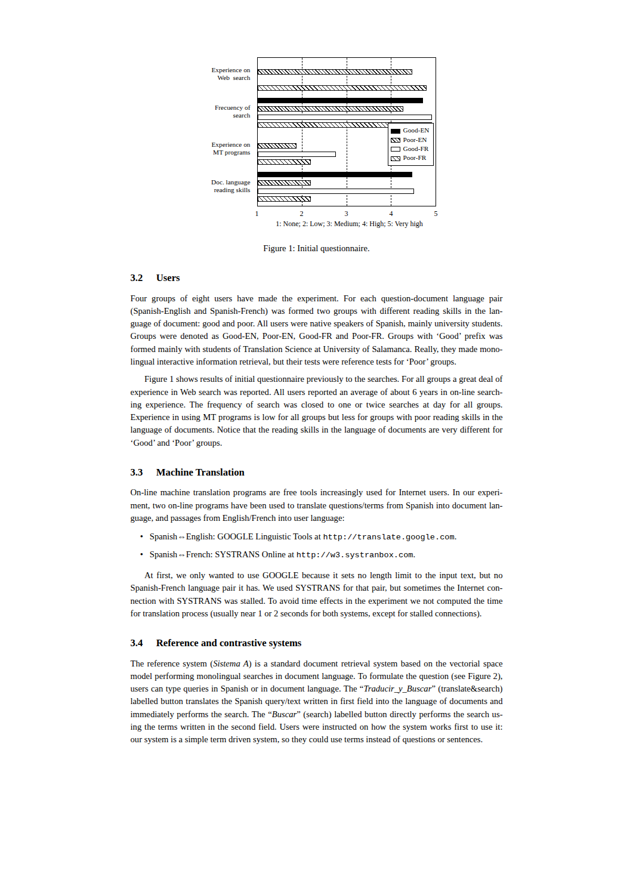Experience on
Web search
Frecuency of
search
Experience on
MT programs
Doc. language
reading skills
Good-EN
Poor-EN
Good-FR
Poor-FR
1 2 3 4 5
1: None; 2: Low; 3: Medium; 4: High; 5: Very high
Figure 1: Initial questionnaire.
3.2 Users
Four groups of eight users have made the experiment. For each question-document language pair (Spanish-English and Spanish-French) was formed two groups with different reading skills in the language of document: good and poor. All users were native speakers of Spanish, mainly university students. Groups were denoted as Good-EN, Poor-EN, Good-FR and Poor-FR. Groups with ‘Good’ prefix was formed mainly with students of Translation Science at University of Salamanca. Really, they made monolingual interactive information retrieval, but their tests were reference tests for ‘Poor’ groups.
Figure 1 shows results of initial questionnaire previously to the searches. For all groups a great deal of experience in Web search was reported. All users reported an average of about 6 years in on-line searching experience. The frequency of search was closed to one or twice searches at day for all groups. Experience in using MT programs is low for all groups but less for groups with poor reading skills in the language of documents. Notice that the reading skills in the language of documents are very different for ‘Good’ and ‘Poor’ groups.
3.3 Machine Translation
On-line machine translation programs are free tools increasingly used for Internet users. In our experiment, two on-line programs have been used to translate questions/terms from Spanish into document language, and passages from English/French into user language:
Spanish⇔English: GOOGLE Linguistic Tools at http://translate.google.com.
Spanish⇔French: SYSTRANS Online at http://w3.systranbox.com.
At first, we only wanted to use GOOGLE because it sets no length limit to the input text, but no Spanish-French language pair it has. We used SYSTRANS for that pair, but sometimes the Internet connection with SYSTRANS was stalled. To avoid time effects in the experiment we not computed the time for translation process (usually near 1 or 2 seconds for both systems, except for stalled connections).
3.4 Reference and contrastive systems
The reference system (Sistema A) is a standard document retrieval system based on the vectorial space model performing monolingual searches in document language. To formulate the question (see Figure 2), users can type queries in Spanish or in document language. The “Traducir_y_Buscar” (translate&search) labelled button translates the Spanish query/text written in first field into the language of documents and immediately performs the search. The “Buscar” (search) labelled button directly performs the search using the terms written in the second field. Users were instructed on how the system works first to use it: our system is a simple term driven system, so they could use terms instead of questions or sentences.